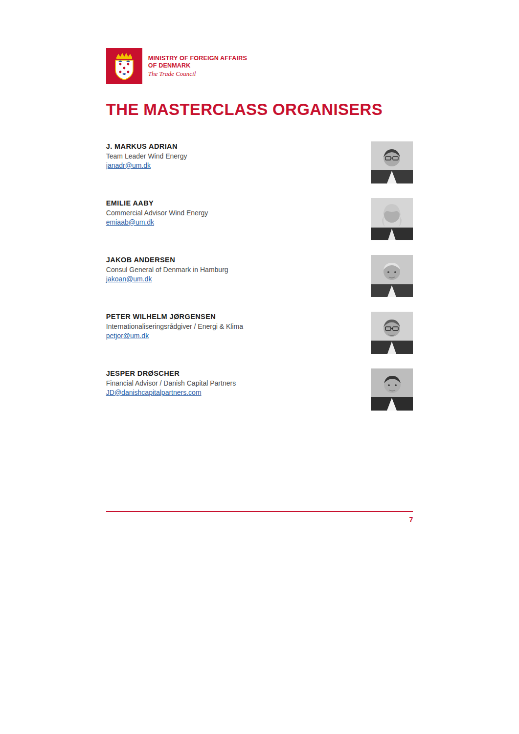Ministry of Foreign Affairs
of Denmark
The Trade Council
The Masterclass Organisers
J. Markus Adrian
Team Leader Wind Energy
janadr@um.dk
Emilie Aaby
Commercial Advisor Wind Energy
emiaab@um.dk
Jakob Andersen
Consul General of Denmark in Hamburg
jakoan@um.dk
Peter Wilhelm Jørgensen
Internationaliseringsrådgiver / Energi & Klima
petjor@um.dk
Jesper Drøscher
Financial Advisor / Danish Capital Partners
JD@danishcapitalpartners.com
7